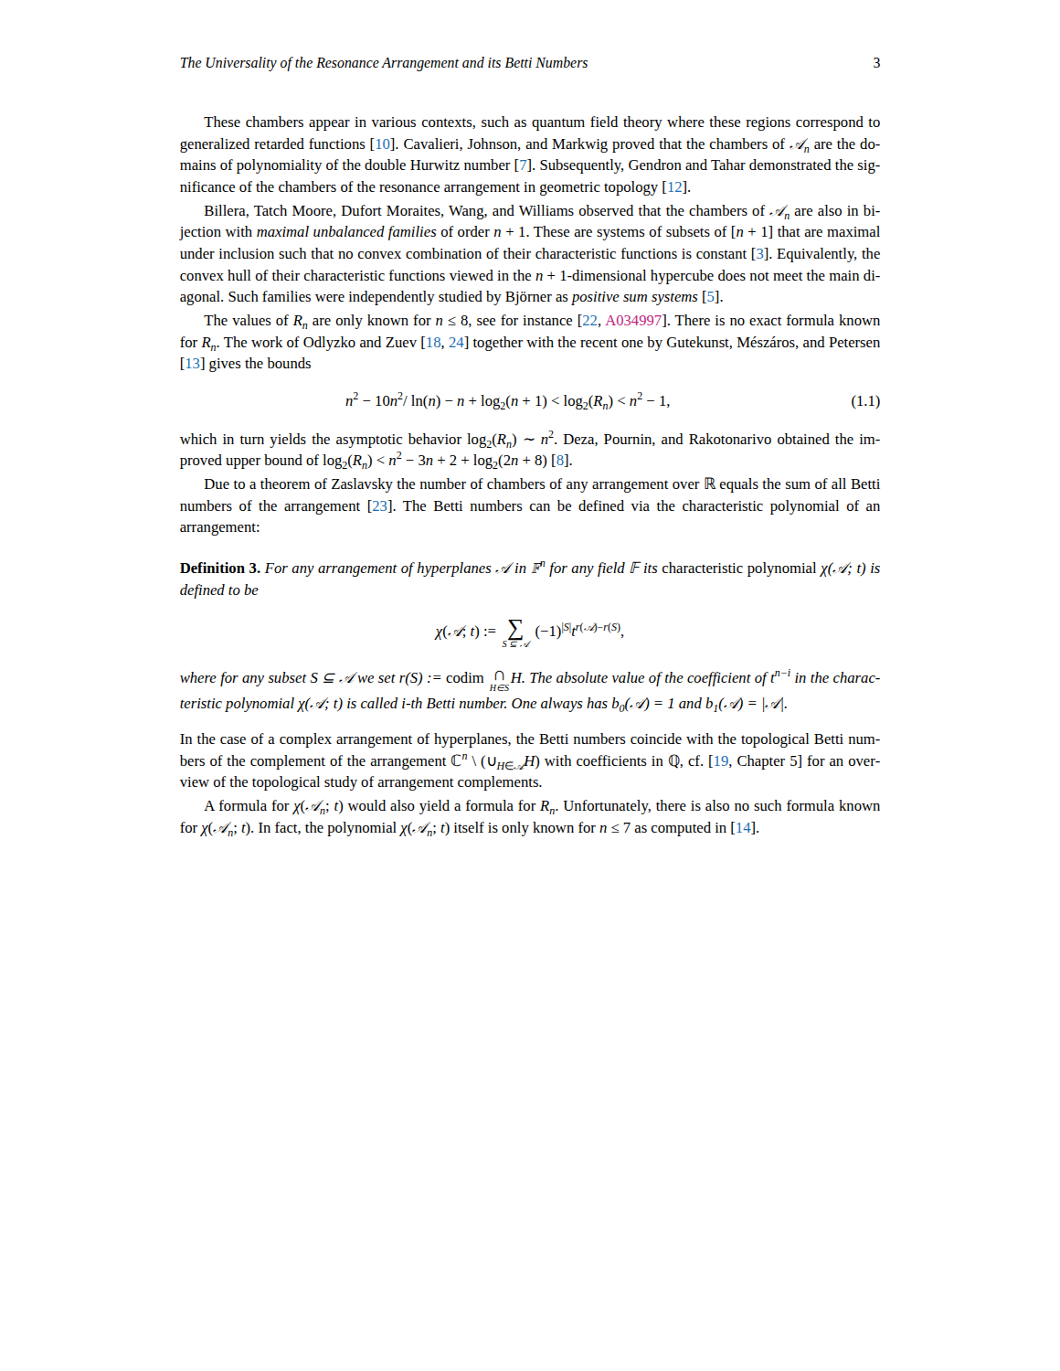The Universality of the Resonance Arrangement and its Betti Numbers 3
These chambers appear in various contexts, such as quantum field theory where these regions correspond to generalized retarded functions [10]. Cavalieri, Johnson, and Markwig proved that the chambers of 𝒜n are the domains of polynomiality of the double Hurwitz number [7]. Subsequently, Gendron and Tahar demonstrated the significance of the chambers of the resonance arrangement in geometric topology [12].
Billera, Tatch Moore, Dufort Moraites, Wang, and Williams observed that the chambers of 𝒜n are also in bijection with maximal unbalanced families of order n + 1. These are systems of subsets of [n + 1] that are maximal under inclusion such that no convex combination of their characteristic functions is constant [3]. Equivalently, the convex hull of their characteristic functions viewed in the n + 1-dimensional hypercube does not meet the main diagonal. Such families were independently studied by Björner as positive sum systems [5].
The values of Rn are only known for n ≤ 8, see for instance [22, A034997]. There is no exact formula known for Rn. The work of Odlyzko and Zuev [18, 24] together with the recent one by Gutekunst, Mészáros, and Petersen [13] gives the bounds
n2 − 10n2/ ln(n) − n + log2(n + 1) < log2(Rn) < n2 − 1, (1.1)
which in turn yields the asymptotic behavior log2(Rn) ∼ n2. Deza, Pournin, and Rakotonarivo obtained the improved upper bound of log2(Rn) < n2 − 3n + 2 + log2(2n + 8) [8].
Due to a theorem of Zaslavsky the number of chambers of any arrangement over ℝ equals the sum of all Betti numbers of the arrangement [23]. The Betti numbers can be defined via the characteristic polynomial of an arrangement:
Definition 3. For any arrangement of hyperplanes 𝒜 in 𝔽n for any field 𝔽 its characteristic polynomial χ(𝒜; t) is defined to be
χ(𝒜; t) := ∑S ⊆ 𝒜 (−1)|S|tr(𝒜)−r(S),
where for any subset S ⊆ 𝒜 we set r(S) := codim ∩H∈S H. The absolute value of the coefficient of tn−i in the characteristic polynomial χ(𝒜; t) is called i-th Betti number. One always has b0(𝒜) = 1 and b1(𝒜) = |𝒜|.
In the case of a complex arrangement of hyperplanes, the Betti numbers coincide with the topological Betti numbers of the complement of the arrangement ℂn \ (∪H∈𝒜H) with coefficients in ℚ, cf. [19, Chapter 5] for an overview of the topological study of arrangement complements.
A formula for χ(𝒜n; t) would also yield a formula for Rn. Unfortunately, there is also no such formula known for χ(𝒜n; t). In fact, the polynomial χ(𝒜n; t) itself is only known for n ≤ 7 as computed in [14].